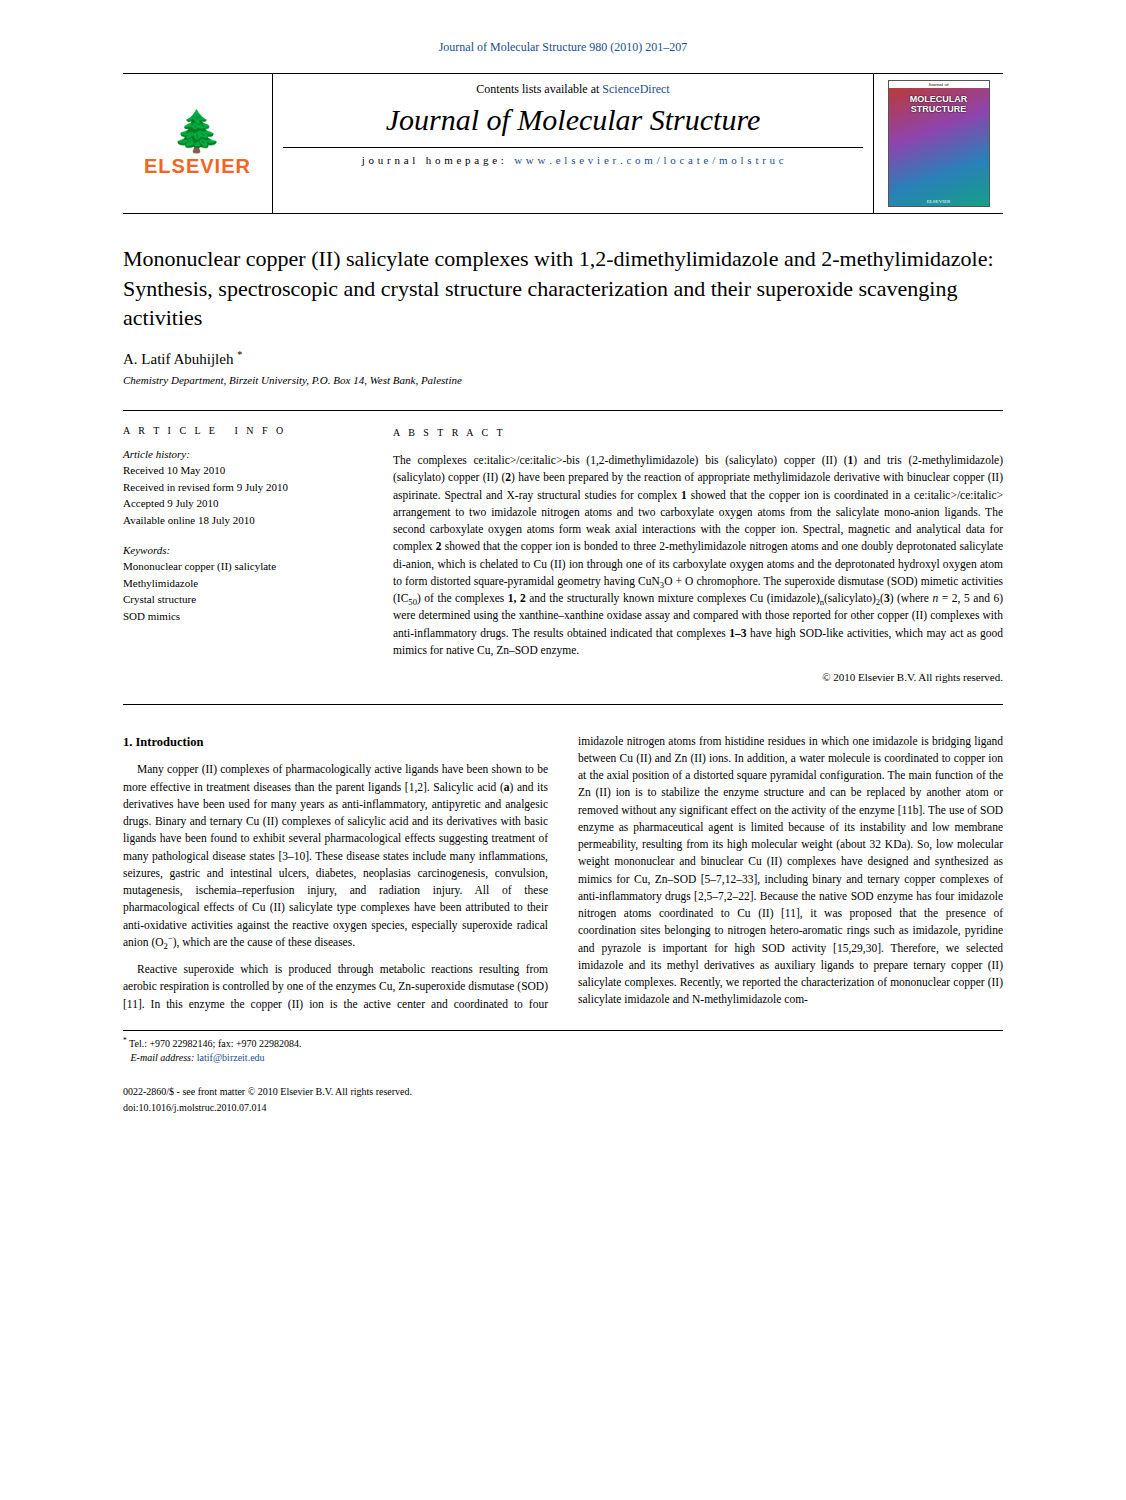Journal of Molecular Structure 980 (2010) 201–207
🌲
ELSEVIER
Contents lists available at ScienceDirect
Journal of Molecular Structure
j o u r n a l h o m e p a g e : w w w . e l s e v i e r . c o m / l o c a t e / m o l s t r u c
Journal of
MOLECULAR
STRUCTURE
ELSEVIER
Mononuclear copper (II) salicylate complexes with 1,2-dimethylimidazole and 2-methylimidazole: Synthesis, spectroscopic and crystal structure characterization and their superoxide scavenging activities
A. Latif Abuhijleh *
Chemistry Department, Birzeit University, P.O. Box 14, West Bank, Palestine
A R T I C L E I N F O
Article history:
Received 10 May 2010
Received in revised form 9 July 2010
Accepted 9 July 2010
Available online 18 July 2010
Keywords:
Mononuclear copper (II) salicylate
Methylimidazole
Crystal structure
SOD mimics
A B S T R A C T
The complexes ce:italic>/ce:italic>-bis (1,2-dimethylimidazole) bis (salicylato) copper (II) (1) and tris (2-methylimidazole) (salicylato) copper (II) (2) have been prepared by the reaction of appropriate methylimidazole derivative with binuclear copper (II) aspirinate. Spectral and X-ray structural studies for complex 1 showed that the copper ion is coordinated in a ce:italic>/ce:italic> arrangement to two imidazole nitrogen atoms and two carboxylate oxygen atoms from the salicylate mono-anion ligands. The second carboxylate oxygen atoms form weak axial interactions with the copper ion. Spectral, magnetic and analytical data for complex 2 showed that the copper ion is bonded to three 2-methylimidazole nitrogen atoms and one doubly deprotonated salicylate di-anion, which is chelated to Cu (II) ion through one of its carboxylate oxygen atoms and the deprotonated hydroxyl oxygen atom to form distorted square-pyramidal geometry having CuN3O + O chromophore. The superoxide dismutase (SOD) mimetic activities (IC50) of the complexes 1, 2 and the structurally known mixture complexes Cu (imidazole)n(salicylato)2(3) (where n = 2, 5 and 6) were determined using the xanthine–xanthine oxidase assay and compared with those reported for other copper (II) complexes with anti-inflammatory drugs. The results obtained indicated that complexes 1–3 have high SOD-like activities, which may act as good mimics for native Cu, Zn–SOD enzyme.
© 2010 Elsevier B.V. All rights reserved.
1. Introduction
Many copper (II) complexes of pharmacologically active ligands have been shown to be more effective in treatment diseases than the parent ligands [1,2]. Salicylic acid (a) and its derivatives have been used for many years as anti-inflammatory, antipyretic and analgesic drugs. Binary and ternary Cu (II) complexes of salicylic acid and its derivatives with basic ligands have been found to exhibit several pharmacological effects suggesting treatment of many pathological disease states [3–10]. These disease states include many inflammations, seizures, gastric and intestinal ulcers, diabetes, neoplasias carcinogenesis, convulsion, mutagenesis, ischemia–reperfusion injury, and radiation injury. All of these pharmacological effects of Cu (II) salicylate type complexes have been attributed to their anti-oxidative activities against the reactive oxygen species, especially superoxide radical anion (O2−), which are the cause of these diseases.
Reactive superoxide which is produced through metabolic reactions resulting from aerobic respiration is controlled by one of the enzymes Cu, Zn-superoxide dismutase (SOD) [11]. In this enzyme the copper (II) ion is the active center and coordinated to four imidazole nitrogen atoms from histidine residues in which one imidazole is bridging ligand between Cu (II) and Zn (II) ions. In addition, a water molecule is coordinated to copper ion at the axial position of a distorted square pyramidal configuration. The main function of the Zn (II) ion is to stabilize the enzyme structure and can be replaced by another atom or removed without any significant effect on the activity of the enzyme [11b]. The use of SOD enzyme as pharmaceutical agent is limited because of its instability and low membrane permeability, resulting from its high molecular weight (about 32 KDa). So, low molecular weight mononuclear and binuclear Cu (II) complexes have designed and synthesized as mimics for Cu, Zn–SOD [5–7,12–33], including binary and ternary copper complexes of anti-inflammatory drugs [2,5–7,2–22]. Because the native SOD enzyme has four imidazole nitrogen atoms coordinated to Cu (II) [11], it was proposed that the presence of coordination sites belonging to nitrogen hetero-aromatic rings such as imidazole, pyridine and pyrazole is important for high SOD activity [15,29,30]. Therefore, we selected imidazole and its methyl derivatives as auxiliary ligands to prepare ternary copper (II) salicylate complexes. Recently, we reported the characterization of mononuclear copper (II) salicylate imidazole and N-methylimidazole com-
* Tel.: +970 22982146; fax: +970 22982084.
E-mail address: latif@birzeit.edu
0022-2860/$ - see front matter © 2010 Elsevier B.V. All rights reserved.
doi:10.1016/j.molstruc.2010.07.014